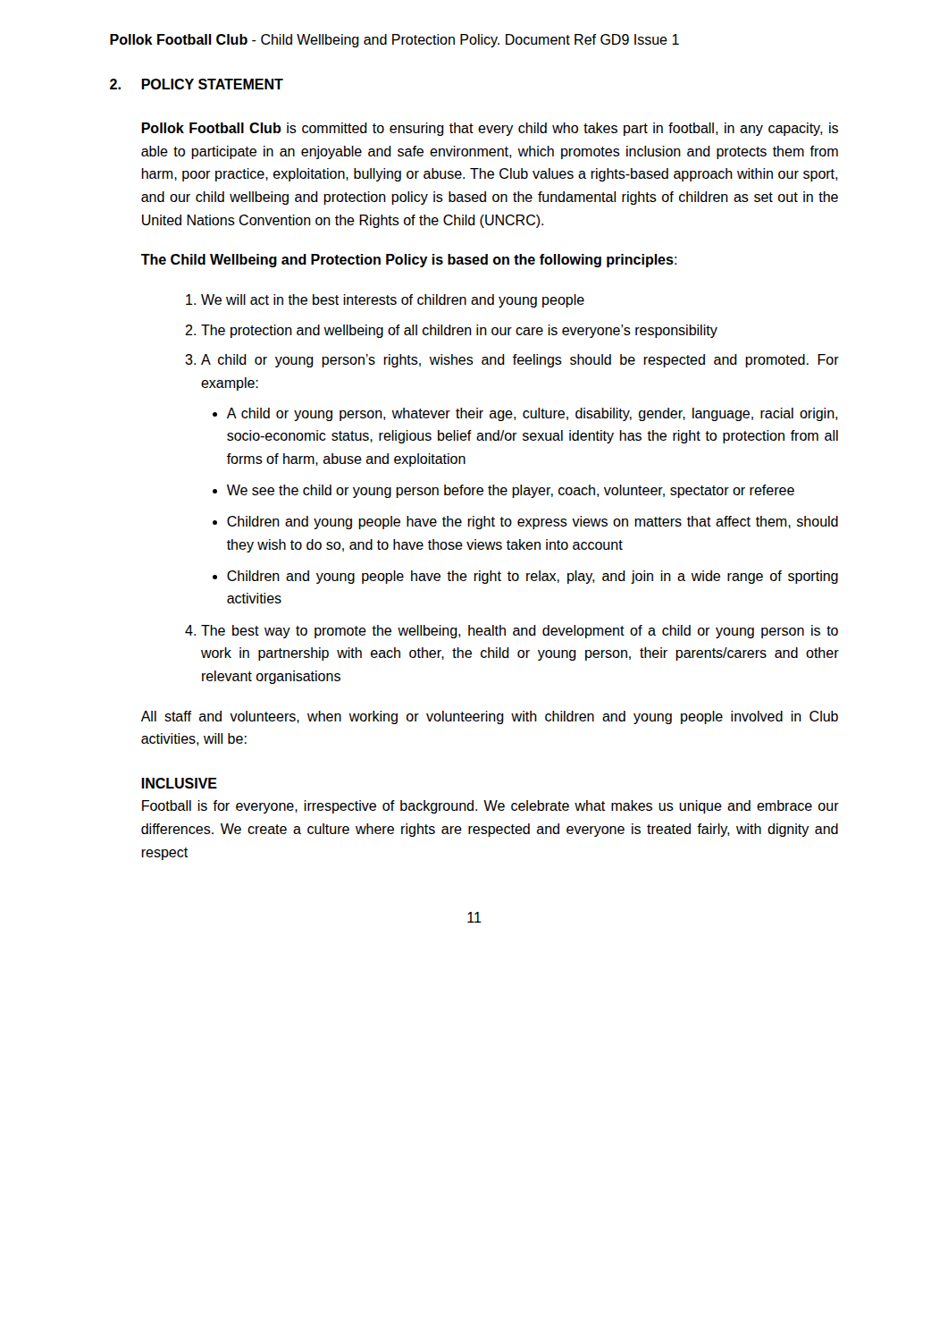Pollok Football Club - Child Wellbeing and Protection Policy. Document Ref GD9 Issue 1
2. POLICY STATEMENT
Pollok Football Club is committed to ensuring that every child who takes part in football, in any capacity, is able to participate in an enjoyable and safe environment, which promotes inclusion and protects them from harm, poor practice, exploitation, bullying or abuse. The Club values a rights-based approach within our sport, and our child wellbeing and protection policy is based on the fundamental rights of children as set out in the United Nations Convention on the Rights of the Child (UNCRC).
The Child Wellbeing and Protection Policy is based on the following principles:
We will act in the best interests of children and young people
The protection and wellbeing of all children in our care is everyone’s responsibility
A child or young person’s rights, wishes and feelings should be respected and promoted. For example:
A child or young person, whatever their age, culture, disability, gender, language, racial origin, socio-economic status, religious belief and/or sexual identity has the right to protection from all forms of harm, abuse and exploitation
We see the child or young person before the player, coach, volunteer, spectator or referee
Children and young people have the right to express views on matters that affect them, should they wish to do so, and to have those views taken into account
Children and young people have the right to relax, play, and join in a wide range of sporting activities
The best way to promote the wellbeing, health and development of a child or young person is to work in partnership with each other, the child or young person, their parents/carers and other relevant organisations
All staff and volunteers, when working or volunteering with children and young people involved in Club activities, will be:
INCLUSIVE
Football is for everyone, irrespective of background. We celebrate what makes us unique and embrace our differences. We create a culture where rights are respected and everyone is treated fairly, with dignity and respect
11